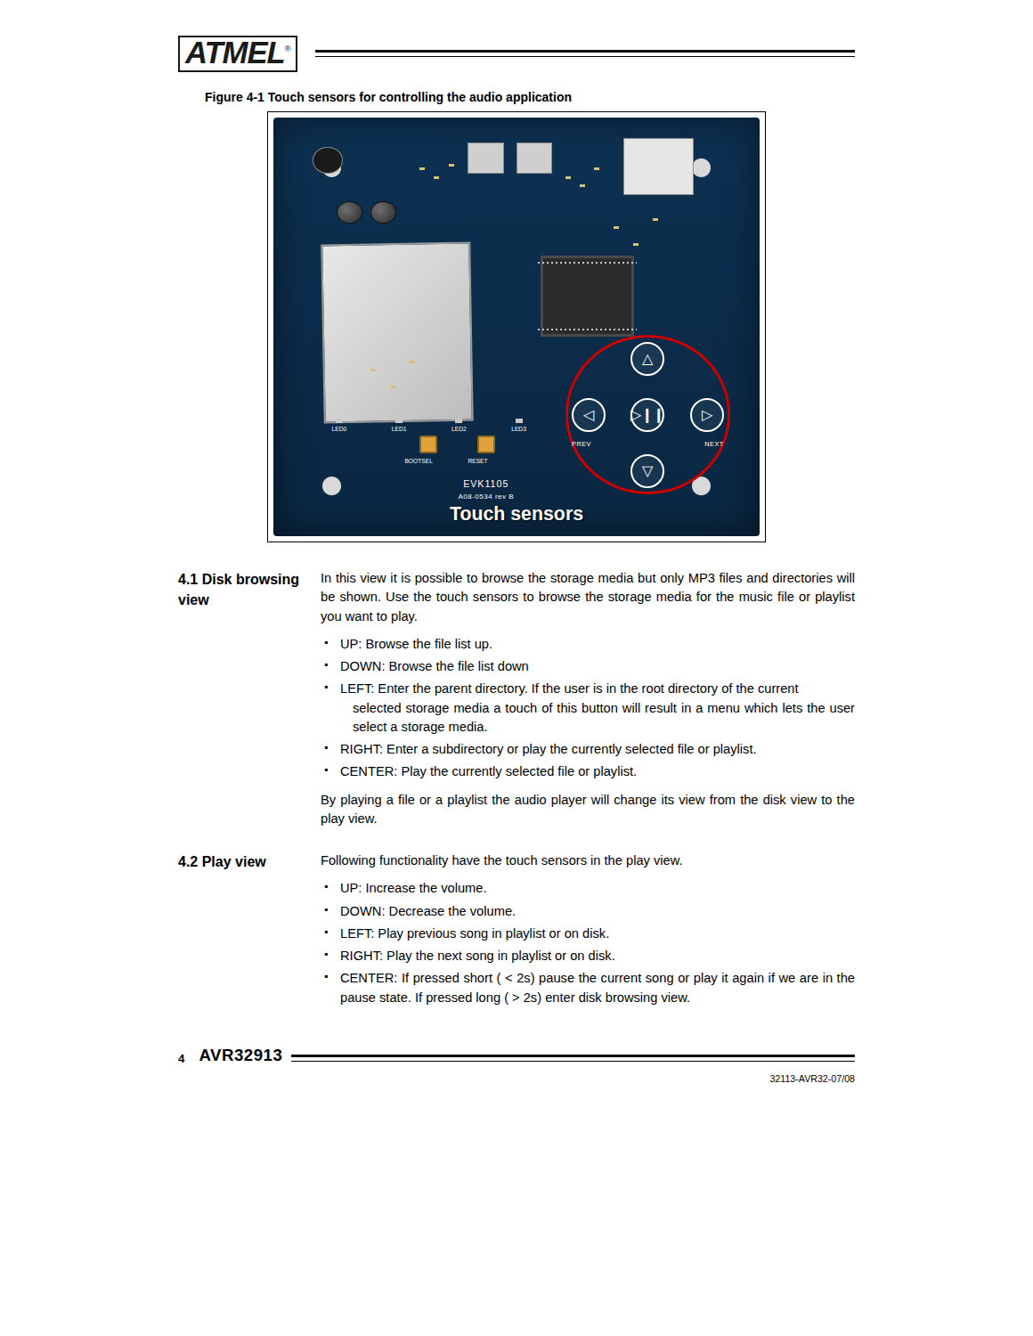ATMEL®
Figure 4-1 Touch sensors for controlling the audio application
LED0 LED1 LED2 LED3
BOOTSEL
RESET
EVK1105 A08-0534 rev B
△
▽
◁
▷
▷❙❙
PREV
NEXT
Touch sensors
4.1 Disk browsing view
In this view it is possible to browse the storage media but only MP3 files and directories will be shown. Use the touch sensors to browse the storage media for the music file or playlist you want to play.
UP: Browse the file list up.
DOWN: Browse the file list down
LEFT: Enter the parent directory. If the user is in the root directory of the current selected storage media a touch of this button will result in a menu which lets the user select a storage media.
RIGHT: Enter a subdirectory or play the currently selected file or playlist.
CENTER: Play the currently selected file or playlist.
By playing a file or a playlist the audio player will change its view from the disk view to the play view.
4.2 Play view
Following functionality have the touch sensors in the play view.
UP: Increase the volume.
DOWN: Decrease the volume.
LEFT: Play previous song in playlist or on disk.
RIGHT: Play the next song in playlist or on disk.
CENTER: If pressed short ( < 2s) pause the current song or play it again if we are in the pause state. If pressed long ( > 2s) enter disk browsing view.
4
AVR32913
32113-AVR32-07/08